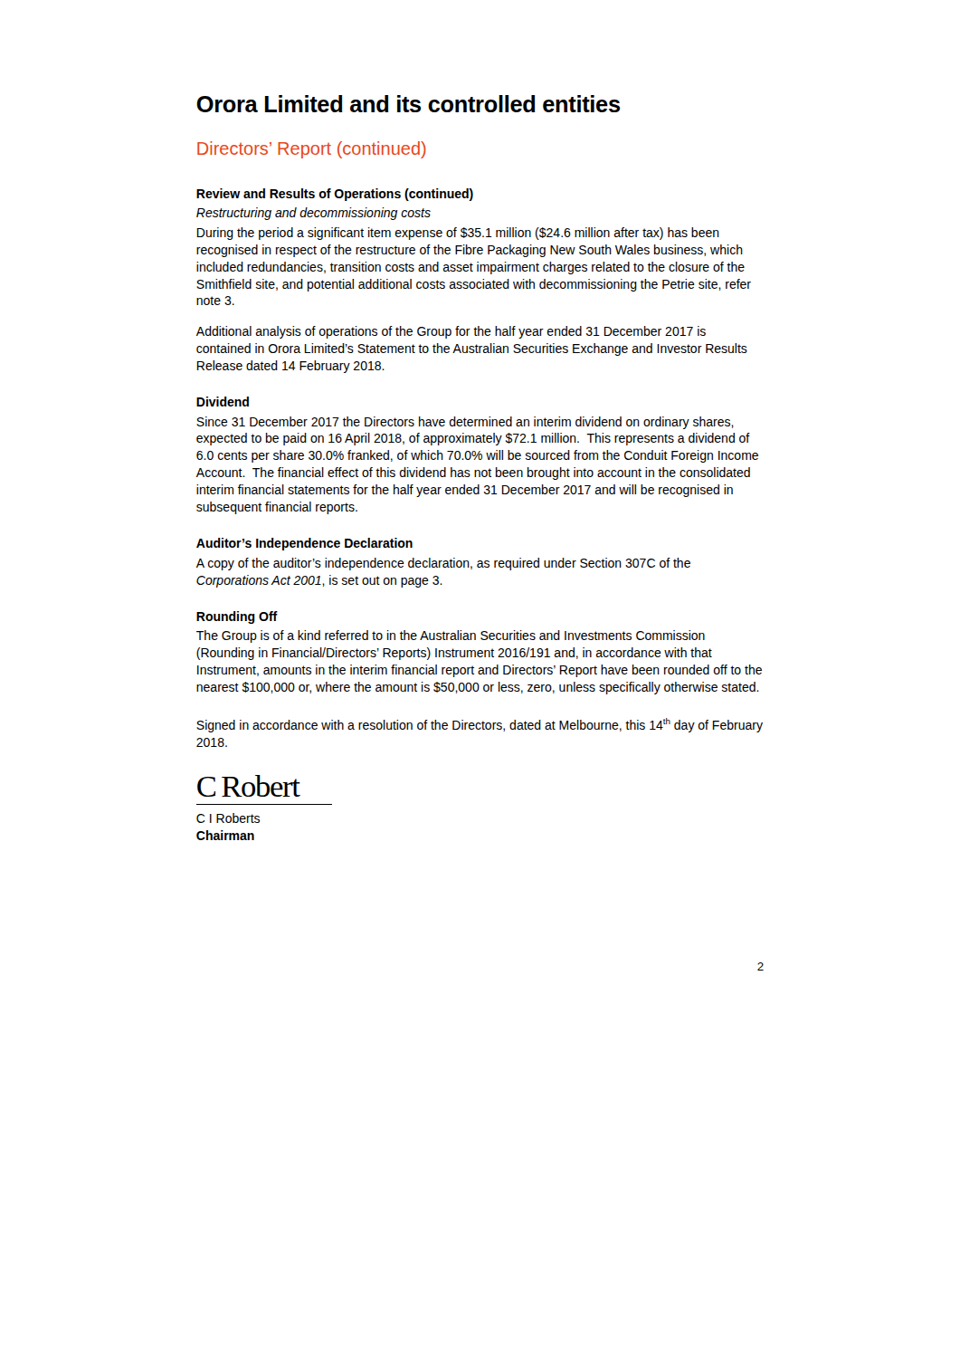Orora Limited and its controlled entities
Directors’ Report (continued)
Review and Results of Operations (continued)
Restructuring and decommissioning costs
During the period a significant item expense of $35.1 million ($24.6 million after tax) has been recognised in respect of the restructure of the Fibre Packaging New South Wales business, which included redundancies, transition costs and asset impairment charges related to the closure of the Smithfield site, and potential additional costs associated with decommissioning the Petrie site, refer note 3.
Additional analysis of operations of the Group for the half year ended 31 December 2017 is contained in Orora Limited’s Statement to the Australian Securities Exchange and Investor Results Release dated 14 February 2018.
Dividend
Since 31 December 2017 the Directors have determined an interim dividend on ordinary shares, expected to be paid on 16 April 2018, of approximately $72.1 million. This represents a dividend of 6.0 cents per share 30.0% franked, of which 70.0% will be sourced from the Conduit Foreign Income Account. The financial effect of this dividend has not been brought into account in the consolidated interim financial statements for the half year ended 31 December 2017 and will be recognised in subsequent financial reports.
Auditor’s Independence Declaration
A copy of the auditor’s independence declaration, as required under Section 307C of the Corporations Act 2001, is set out on page 3.
Rounding Off
The Group is of a kind referred to in the Australian Securities and Investments Commission (Rounding in Financial/Directors’ Reports) Instrument 2016/191 and, in accordance with that Instrument, amounts in the interim financial report and Directors’ Report have been rounded off to the nearest $100,000 or, where the amount is $50,000 or less, zero, unless specifically otherwise stated.
Signed in accordance with a resolution of the Directors, dated at Melbourne, this 14th day of February 2018.
C Robert
C I Roberts
Chairman
2